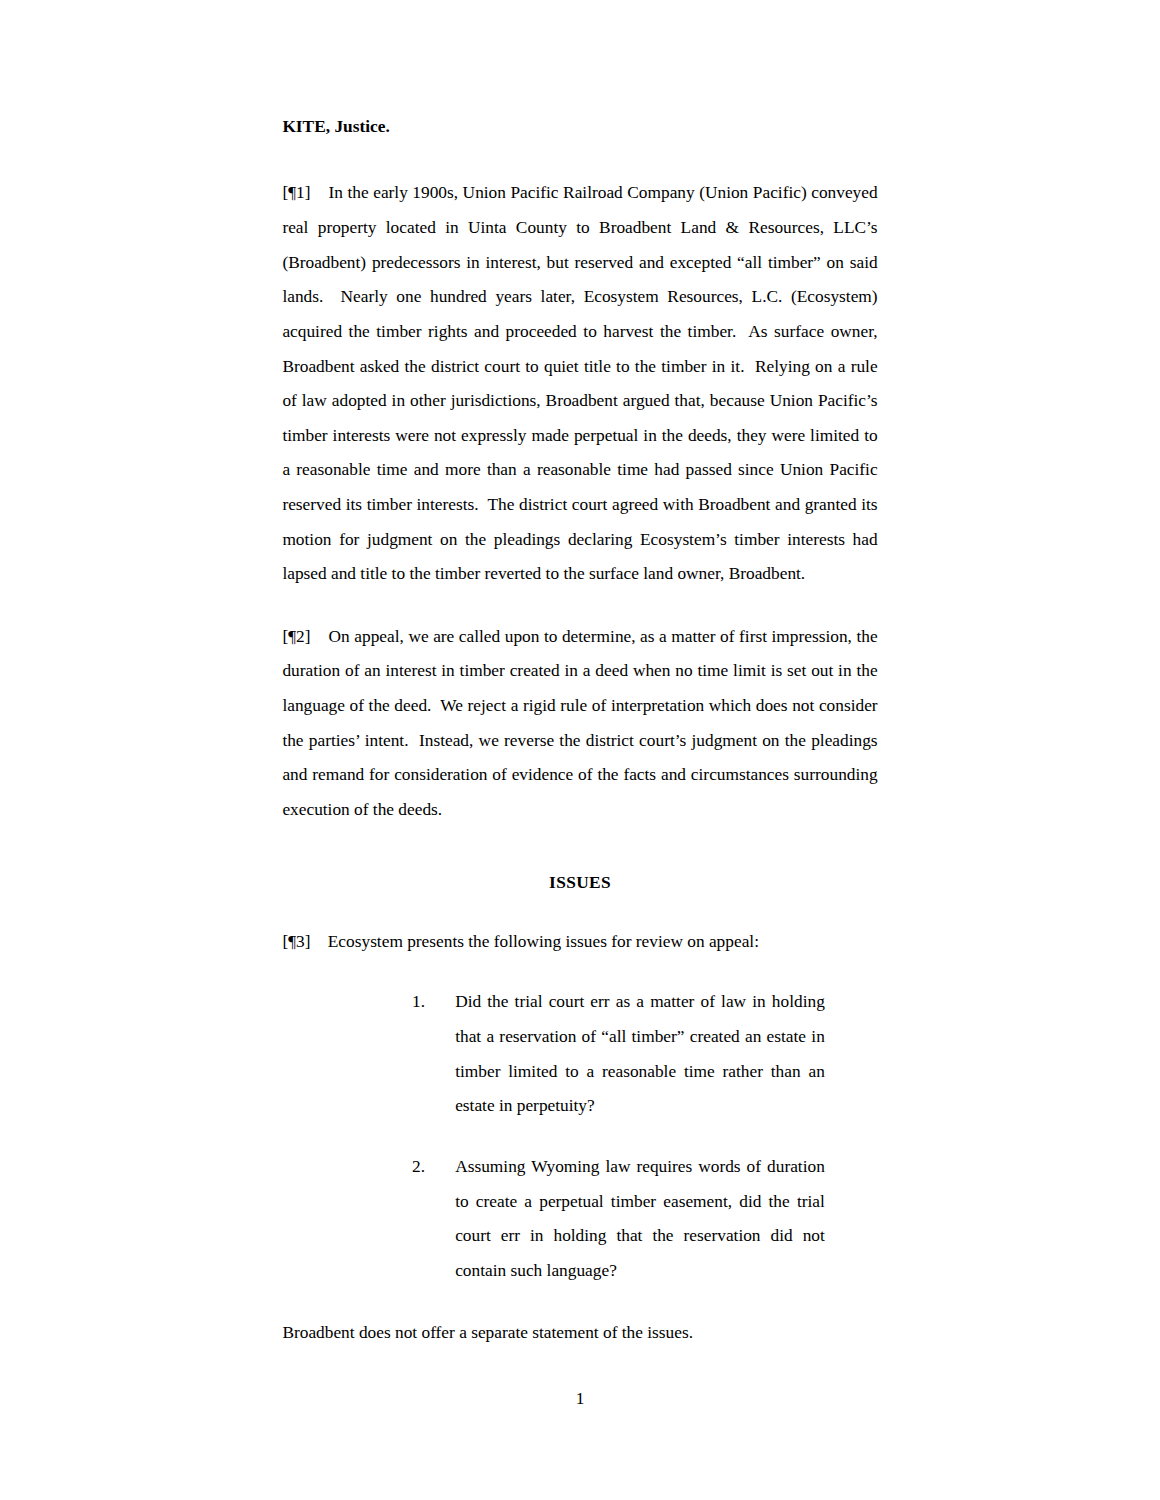KITE, Justice.
[¶1] In the early 1900s, Union Pacific Railroad Company (Union Pacific) conveyed real property located in Uinta County to Broadbent Land & Resources, LLC’s (Broadbent) predecessors in interest, but reserved and excepted “all timber” on said lands. Nearly one hundred years later, Ecosystem Resources, L.C. (Ecosystem) acquired the timber rights and proceeded to harvest the timber. As surface owner, Broadbent asked the district court to quiet title to the timber in it. Relying on a rule of law adopted in other jurisdictions, Broadbent argued that, because Union Pacific’s timber interests were not expressly made perpetual in the deeds, they were limited to a reasonable time and more than a reasonable time had passed since Union Pacific reserved its timber interests. The district court agreed with Broadbent and granted its motion for judgment on the pleadings declaring Ecosystem’s timber interests had lapsed and title to the timber reverted to the surface land owner, Broadbent.
[¶2] On appeal, we are called upon to determine, as a matter of first impression, the duration of an interest in timber created in a deed when no time limit is set out in the language of the deed. We reject a rigid rule of interpretation which does not consider the parties’ intent. Instead, we reverse the district court’s judgment on the pleadings and remand for consideration of evidence of the facts and circumstances surrounding execution of the deeds.
ISSUES
[¶3] Ecosystem presents the following issues for review on appeal:
1. Did the trial court err as a matter of law in holding that a reservation of “all timber” created an estate in timber limited to a reasonable time rather than an estate in perpetuity?
2. Assuming Wyoming law requires words of duration to create a perpetual timber easement, did the trial court err in holding that the reservation did not contain such language?
Broadbent does not offer a separate statement of the issues.
1